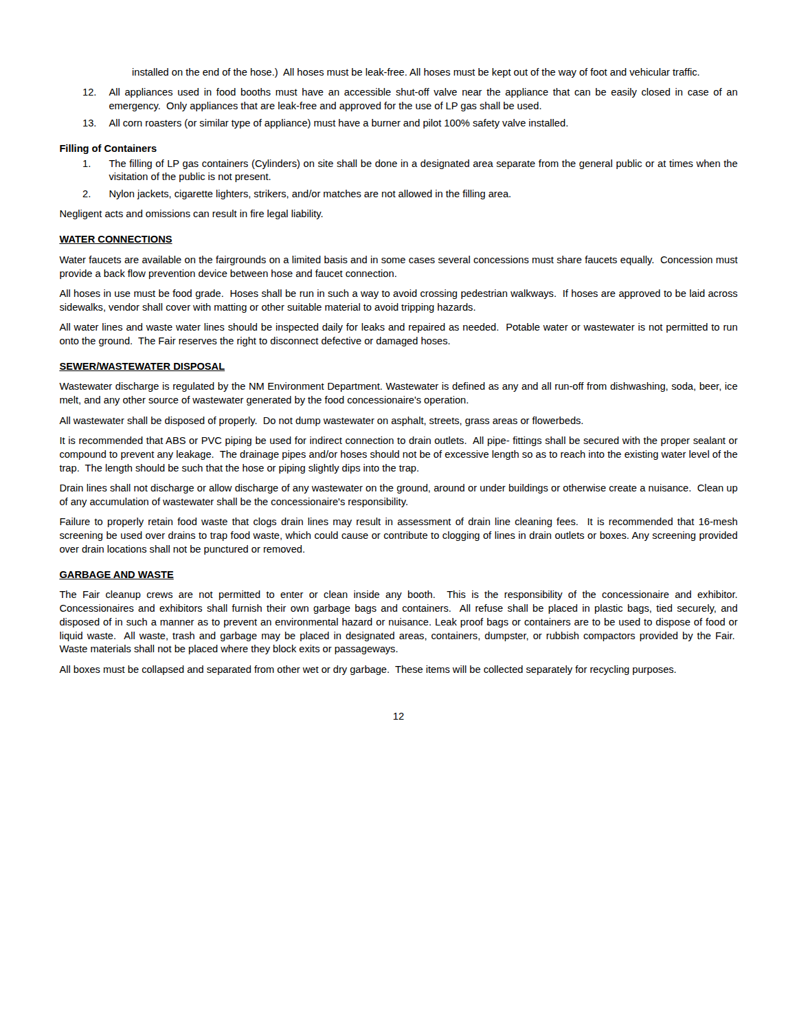installed on the end of the hose.) All hoses must be leak-free. All hoses must be kept out of the way of foot and vehicular traffic.
12. All appliances used in food booths must have an accessible shut-off valve near the appliance that can be easily closed in case of an emergency. Only appliances that are leak-free and approved for the use of LP gas shall be used.
13. All corn roasters (or similar type of appliance) must have a burner and pilot 100% safety valve installed.
Filling of Containers
1. The filling of LP gas containers (Cylinders) on site shall be done in a designated area separate from the general public or at times when the visitation of the public is not present.
2. Nylon jackets, cigarette lighters, strikers, and/or matches are not allowed in the filling area.
Negligent acts and omissions can result in fire legal liability.
WATER CONNECTIONS
Water faucets are available on the fairgrounds on a limited basis and in some cases several concessions must share faucets equally. Concession must provide a back flow prevention device between hose and faucet connection.
All hoses in use must be food grade. Hoses shall be run in such a way to avoid crossing pedestrian walkways. If hoses are approved to be laid across sidewalks, vendor shall cover with matting or other suitable material to avoid tripping hazards.
All water lines and waste water lines should be inspected daily for leaks and repaired as needed. Potable water or wastewater is not permitted to run onto the ground. The Fair reserves the right to disconnect defective or damaged hoses.
SEWER/WASTEWATER DISPOSAL
Wastewater discharge is regulated by the NM Environment Department. Wastewater is defined as any and all run-off from dishwashing, soda, beer, ice melt, and any other source of wastewater generated by the food concessionaire's operation.
All wastewater shall be disposed of properly. Do not dump wastewater on asphalt, streets, grass areas or flowerbeds.
It is recommended that ABS or PVC piping be used for indirect connection to drain outlets. All pipe- fittings shall be secured with the proper sealant or compound to prevent any leakage. The drainage pipes and/or hoses should not be of excessive length so as to reach into the existing water level of the trap. The length should be such that the hose or piping slightly dips into the trap.
Drain lines shall not discharge or allow discharge of any wastewater on the ground, around or under buildings or otherwise create a nuisance. Clean up of any accumulation of wastewater shall be the concessionaire's responsibility.
Failure to properly retain food waste that clogs drain lines may result in assessment of drain line cleaning fees. It is recommended that 16-mesh screening be used over drains to trap food waste, which could cause or contribute to clogging of lines in drain outlets or boxes. Any screening provided over drain locations shall not be punctured or removed.
GARBAGE AND WASTE
The Fair cleanup crews are not permitted to enter or clean inside any booth. This is the responsibility of the concessionaire and exhibitor. Concessionaires and exhibitors shall furnish their own garbage bags and containers. All refuse shall be placed in plastic bags, tied securely, and disposed of in such a manner as to prevent an environmental hazard or nuisance. Leak proof bags or containers are to be used to dispose of food or liquid waste. All waste, trash and garbage may be placed in designated areas, containers, dumpster, or rubbish compactors provided by the Fair. Waste materials shall not be placed where they block exits or passageways.
All boxes must be collapsed and separated from other wet or dry garbage. These items will be collected separately for recycling purposes.
12